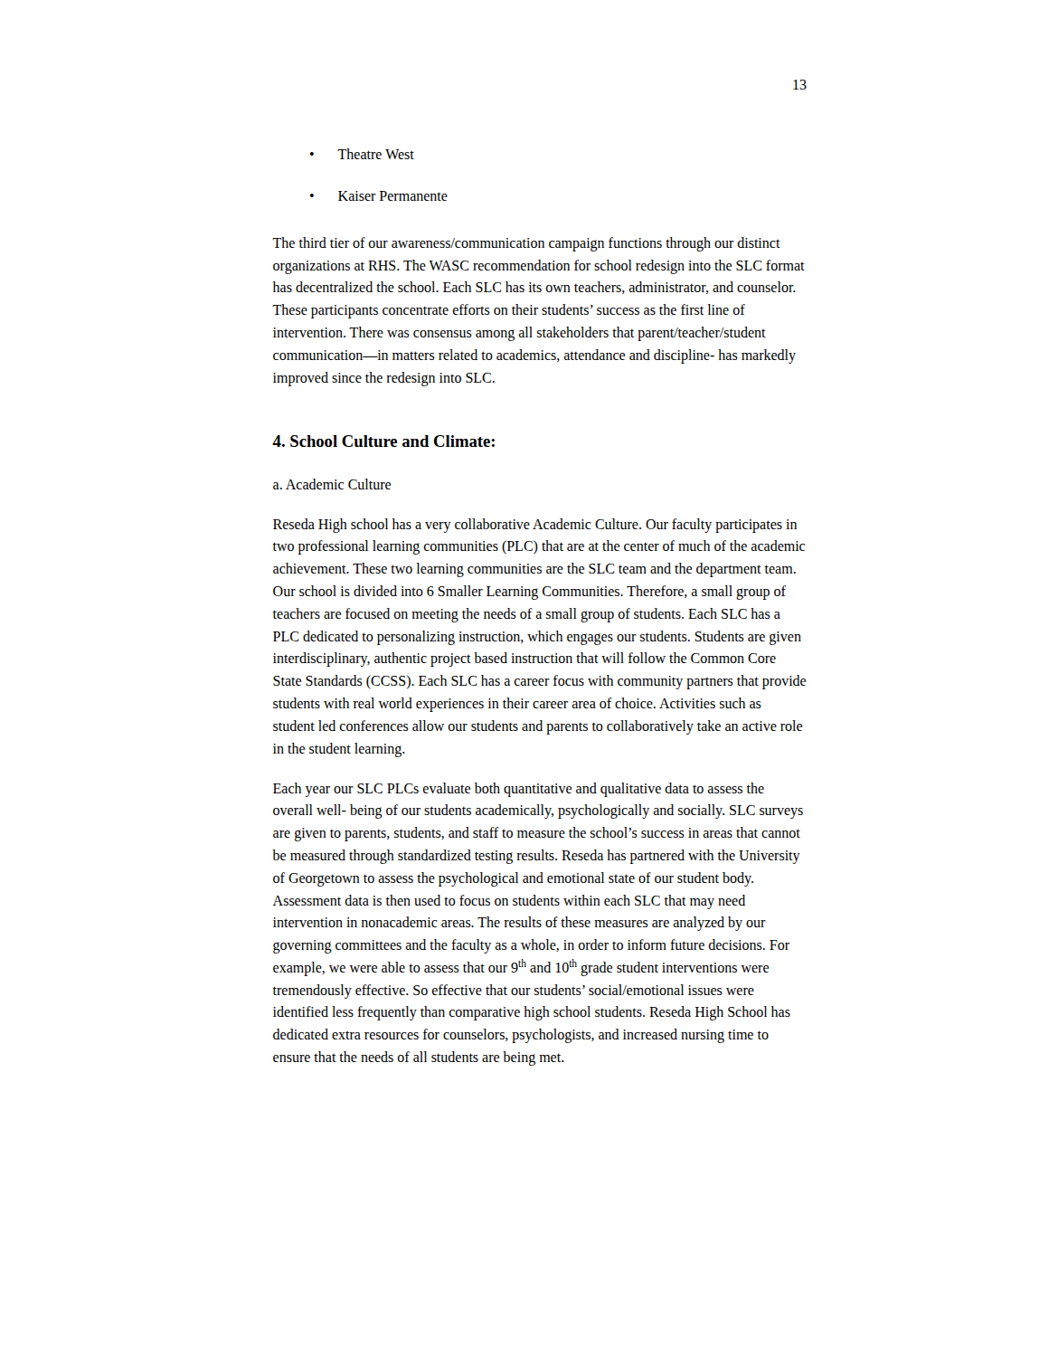13
Theatre West
Kaiser Permanente
The third tier of our awareness/communication campaign functions through our distinct organizations at RHS. The WASC recommendation for school redesign into the SLC format has decentralized the school. Each SLC has its own teachers, administrator, and counselor. These participants concentrate efforts on their students’ success as the first line of intervention. There was consensus among all stakeholders that parent/teacher/student communication—in matters related to academics, attendance and discipline- has markedly improved since the redesign into SLC.
4. School Culture and Climate:
a. Academic Culture
Reseda High school has a very collaborative Academic Culture. Our faculty participates in two professional learning communities (PLC) that are at the center of much of the academic achievement. These two learning communities are the SLC team and the department team. Our school is divided into 6 Smaller Learning Communities. Therefore, a small group of teachers are focused on meeting the needs of a small group of students. Each SLC has a PLC dedicated to personalizing instruction, which engages our students. Students are given interdisciplinary, authentic project based instruction that will follow the Common Core State Standards (CCSS). Each SLC has a career focus with community partners that provide students with real world experiences in their career area of choice. Activities such as student led conferences allow our students and parents to collaboratively take an active role in the student learning.
Each year our SLC PLCs evaluate both quantitative and qualitative data to assess the overall well- being of our students academically, psychologically and socially. SLC surveys are given to parents, students, and staff to measure the school’s success in areas that cannot be measured through standardized testing results. Reseda has partnered with the University of Georgetown to assess the psychological and emotional state of our student body. Assessment data is then used to focus on students within each SLC that may need intervention in nonacademic areas. The results of these measures are analyzed by our governing committees and the faculty as a whole, in order to inform future decisions. For example, we were able to assess that our 9th and 10th grade student interventions were tremendously effective. So effective that our students’ social/emotional issues were identified less frequently than comparative high school students. Reseda High School has dedicated extra resources for counselors, psychologists, and increased nursing time to ensure that the needs of all students are being met.